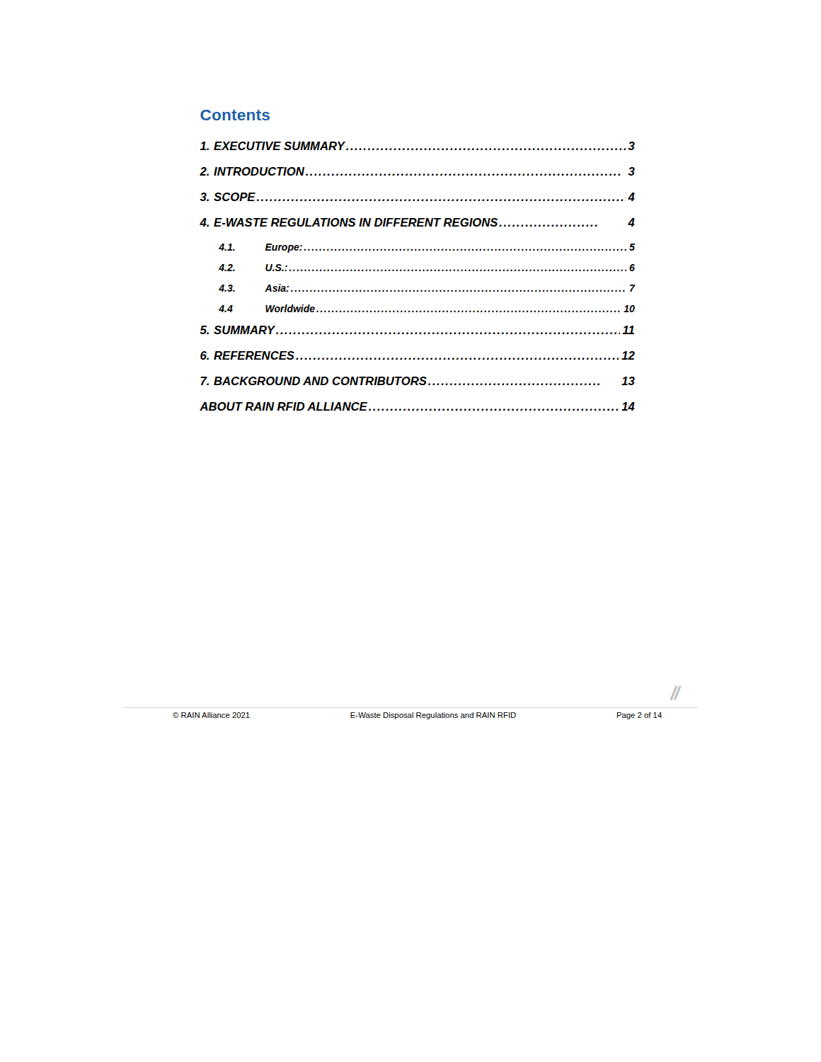Contents
1. EXECUTIVE SUMMARY ................................................................. 3
2. INTRODUCTION ......................................................................... 3
3. SCOPE ....................................................................................... 4
4. E-WASTE REGULATIONS IN DIFFERENT REGIONS ....................... 4
4.1. Europe: ......................................................................................... 5
4.2. U.S.: .............................................................................................. 6
4.3. Asia: .............................................................................................. 7
4.4 Worldwide ..................................................................................... 10
5. SUMMARY ................................................................................ 11
6. REFERENCES ........................................................................... 12
7. BACKGROUND AND CONTRIBUTORS ........................................ 13
ABOUT RAIN RFID ALLIANCE .......................................................... 14
© RAIN Alliance 2021 E-Waste Disposal Regulations and RAIN RFID Page 2 of 14
//